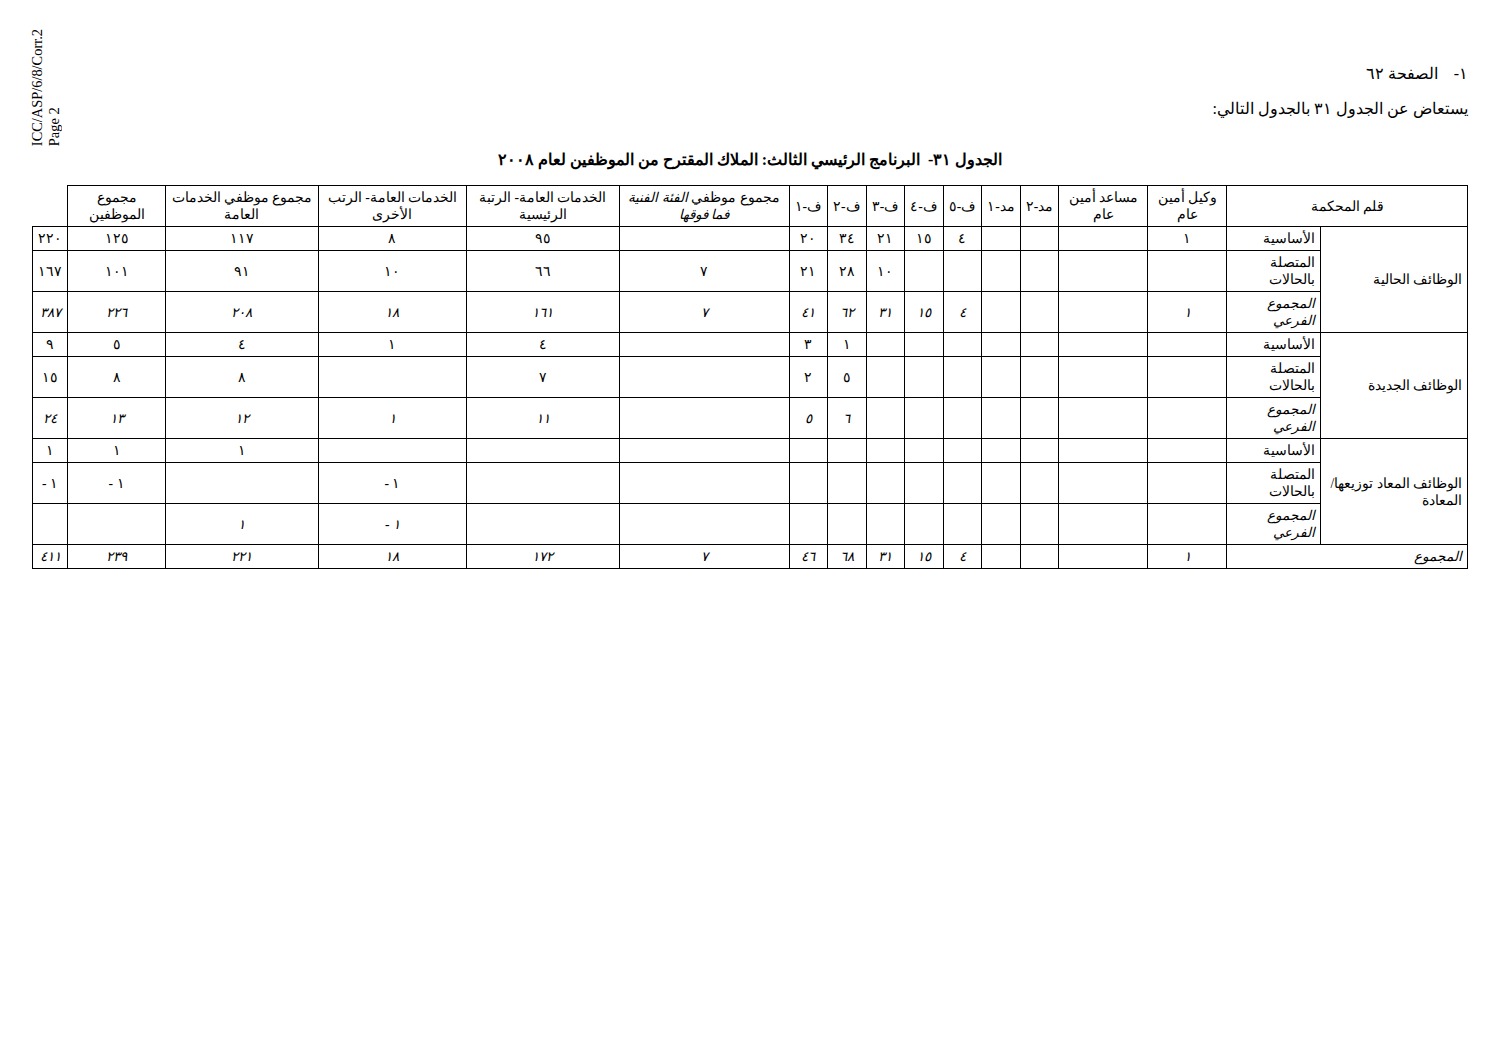ICC/ASP/6/8/Corr.2
Page 2
١- الصفحة ٦٢
يستعاض عن الجدول ٣١ بالجدول التالي:
الجدول ٣١- البرنامج الرئيسي الثالث: الملاك المقترح من الموظفين لعام ٢٠٠٨
| قلم المحكمة | وكيل أمين عام | مساعد أمين عام | مد-٢ | مد-١ | ف-٥ | ف-٤ | ف-٣ | ف-٢ | ف-١ | مجموع موظفي الفئة الفنية فما فوقها | الخدمات العامة- الرتبة الرئيسية | الخدمات العامة- الرتب الأخرى | مجموع موظفي الخدمات العامة | مجموع الموظفين |
| --- | --- | --- | --- | --- | --- | --- | --- | --- | --- | --- | --- | --- | --- | --- |
| الوظائف الحالية | الأساسية | ١ | | | | ٤ | ١٥ | ٢١ | ٣٤ | ٢٠ | | ٩٥ | ٨ | ١١٧ | ١٢٥ | ٢٢٠ |
| المتصلة بالحالات | | | | | | | ١٠ | ٢٨ | ٢١ | ٧ | ٦٦ | ١٠ | ٩١ | ١٠١ | ١٦٧ |
| المجموع الفرعي | ١ | | | | ٤ | ١٥ | ٣١ | ٦٢ | ٤١ | ٧ | ١٦١ | ١٨ | ٢٠٨ | ٢٢٦ | ٣٨٧ |
| الوظائف الجديدة | الأساسية | | | | | | | | ١ | ٣ | | ٤ | ١ | ٤ | ٥ | ٩ |
| المتصلة بالحالات | | | | | | | | ٥ | ٢ | | ٧ | | ٨ | ٨ | ١٥ |
| المجموع الفرعي | | | | | | | | ٦ | ٥ | | ١١ | ١ | ١٢ | ١٣ | ٢٤ |
| الوظائف المعاد توزيعها/المعادة | الأساسية | | | | | | | | | | | | | ١ | ١ | ١ |
| المتصلة بالحالات | | | | | | | | | | | | ١ - | | ١ - | ١ - |
| المجموع الفرعي | | | | | | | | | | | | ١ - | ١ | | |
| المجموع | ١ | | | | ٤ | ١٥ | ٣١ | ٦٨ | ٤٦ | ٧ | ١٧٢ | ١٨ | ٢٢١ | ٢٣٩ | ٤١١ |